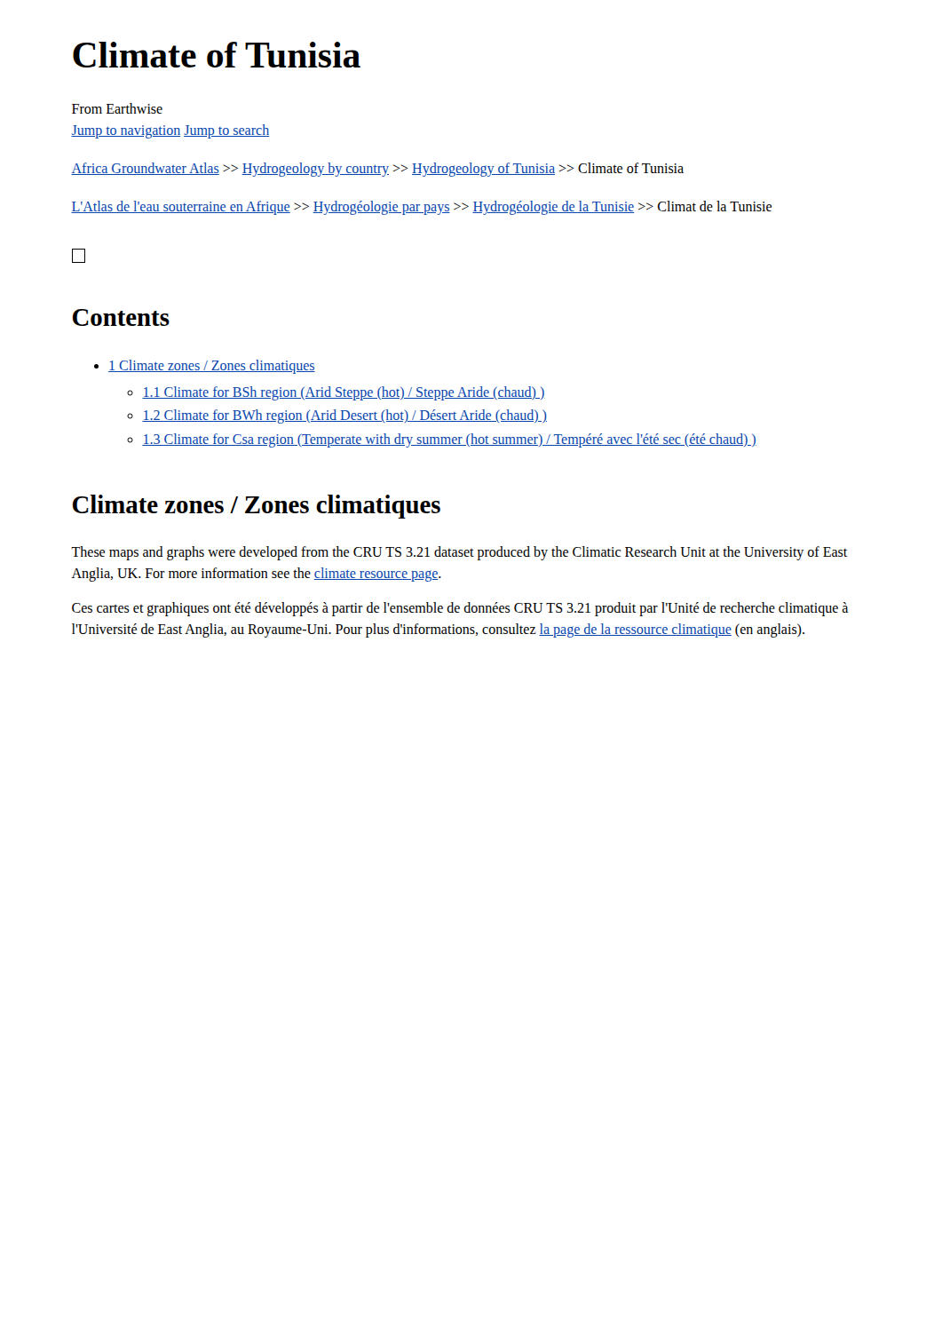Climate of Tunisia
From Earthwise
Jump to navigation Jump to search
Africa Groundwater Atlas >> Hydrogeology by country >> Hydrogeology of Tunisia >> Climate of Tunisia
L'Atlas de l'eau souterraine en Afrique >> Hydrogéologie par pays >> Hydrogéologie de la Tunisie >> Climat de la Tunisie
Contents
1 Climate zones / Zones climatiques
1.1 Climate for BSh region (Arid Steppe (hot) / Steppe Aride (chaud) )
1.2 Climate for BWh region (Arid Desert (hot) / Désert Aride (chaud) )
1.3 Climate for Csa region (Temperate with dry summer (hot summer) / Tempéré avec l'été sec (été chaud) )
Climate zones / Zones climatiques
These maps and graphs were developed from the CRU TS 3.21 dataset produced by the Climatic Research Unit at the University of East Anglia, UK. For more information see the climate resource page.
Ces cartes et graphiques ont été développés à partir de l'ensemble de données CRU TS 3.21 produit par l'Unité de recherche climatique à l'Université de East Anglia, au Royaume-Uni. Pour plus d'informations, consultez la page de la ressource climatique (en anglais).